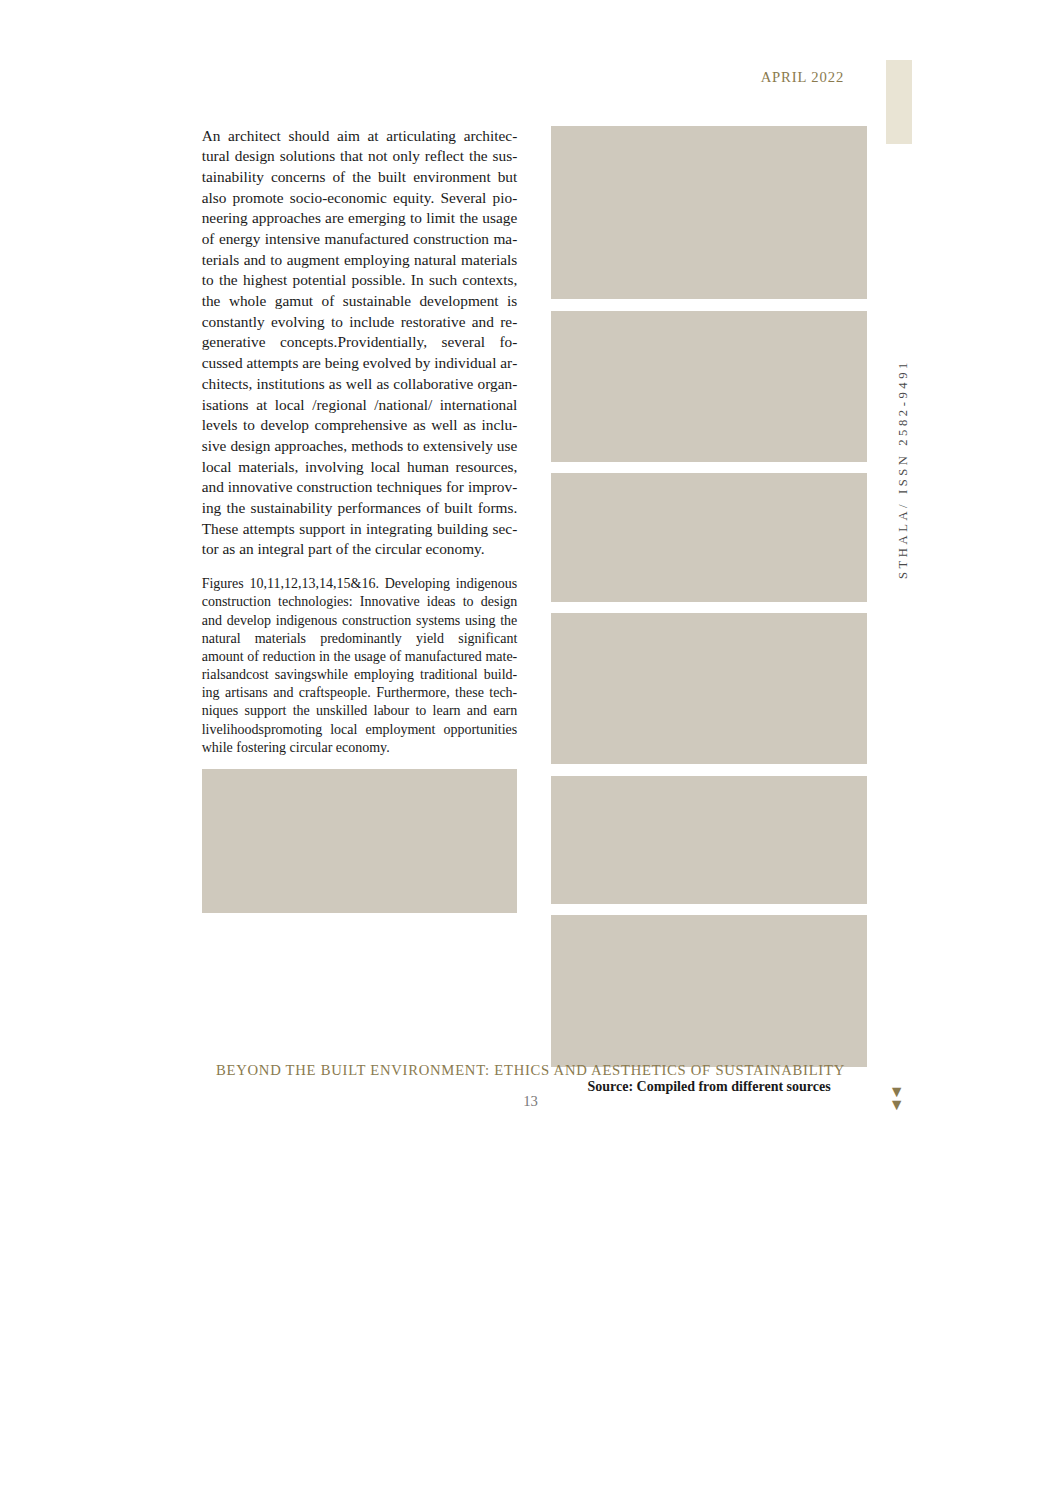APRIL 2022
STHALA/ ISSN 2582-9491
An architect should aim at articulating architectural design solutions that not only reflect the sustainability concerns of the built environment but also promote socio-economic equity. Several pioneering approaches are emerging to limit the usage of energy intensive manufactured construction materials and to augment employing natural materials to the highest potential possible. In such contexts, the whole gamut of sustainable development is constantly evolving to include restorative and regenerative concepts.Providentially, several focussed attempts are being evolved by individual architects, institutions as well as collaborative organisations at local /regional /national/ international levels to develop comprehensive as well as inclusive design approaches, methods to extensively use local materials, involving local human resources, and innovative construction techniques for improving the sustainability performances of built forms. These attempts support in integrating building sector as an integral part of the circular economy.
Figures 10,11,12,13,14,15&16. Developing indigenous construction technologies: Innovative ideas to design and develop indigenous construction systems using the natural materials predominantly yield significant amount of reduction in the usage of manufactured materialsandcost savingswhile employing traditional building artisans and craftspeople. Furthermore, these techniques support the unskilled labour to learn and earn livelihoodspromoting local employment opportunities while fostering circular economy.
Source: Compiled from different sources
BEYOND THE BUILT ENVIRONMENT: ETHICS AND AESTHETICS OF SUSTAINABILITY
13
▼ ▼